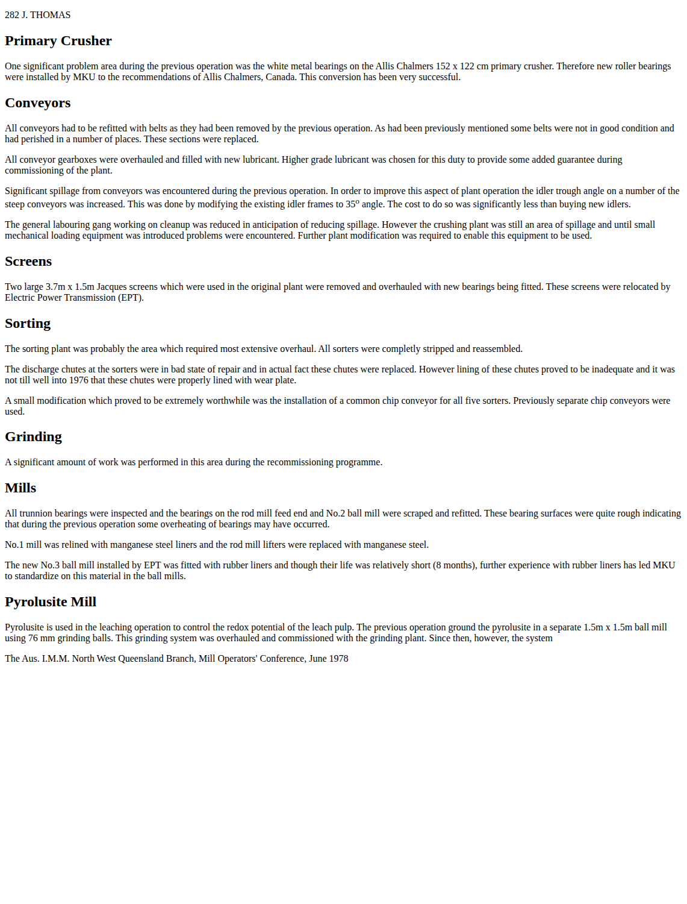282 J. THOMAS
Primary Crusher
One significant problem area during the previous operation was the white metal bearings on the Allis Chalmers 152 x 122 cm primary crusher. Therefore new roller bearings were installed by MKU to the recommendations of Allis Chalmers, Canada. This conversion has been very successful.
Conveyors
All conveyors had to be refitted with belts as they had been removed by the previous operation. As had been previously mentioned some belts were not in good condition and had perished in a number of places. These sections were replaced.
All conveyor gearboxes were overhauled and filled with new lubricant. Higher grade lubricant was chosen for this duty to provide some added guarantee during commissioning of the plant.
Significant spillage from conveyors was encountered during the previous operation. In order to improve this aspect of plant operation the idler trough angle on a number of the steep conveyors was increased. This was done by modifying the existing idler frames to 35o angle. The cost to do so was significantly less than buying new idlers.
The general labouring gang working on cleanup was reduced in anticipation of reducing spillage. However the crushing plant was still an area of spillage and until small mechanical loading equipment was introduced problems were encountered. Further plant modification was required to enable this equipment to be used.
Screens
Two large 3.7m x 1.5m Jacques screens which were used in the original plant were removed and overhauled with new bearings being fitted. These screens were relocated by Electric Power Transmission (EPT).
Sorting
The sorting plant was probably the area which required most extensive overhaul. All sorters were completly stripped and reassembled.
The discharge chutes at the sorters were in bad state of repair and in actual fact these chutes were replaced. However lining of these chutes proved to be inadequate and it was not till well into 1976 that these chutes were properly lined with wear plate.
A small modification which proved to be extremely worthwhile was the installation of a common chip conveyor for all five sorters. Previously separate chip conveyors were used.
Grinding
A significant amount of work was performed in this area during the recommissioning programme.
Mills
All trunnion bearings were inspected and the bearings on the rod mill feed end and No.2 ball mill were scraped and refitted. These bearing surfaces were quite rough indicating that during the previous operation some overheating of bearings may have occurred.
No.1 mill was relined with manganese steel liners and the rod mill lifters were replaced with manganese steel.
The new No.3 ball mill installed by EPT was fitted with rubber liners and though their life was relatively short (8 months), further experience with rubber liners has led MKU to standardize on this material in the ball mills.
Pyrolusite Mill
Pyrolusite is used in the leaching operation to control the redox potential of the leach pulp. The previous operation ground the pyrolusite in a separate 1.5m x 1.5m ball mill using 76 mm grinding balls. This grinding system was overhauled and commissioned with the grinding plant. Since then, however, the system
The Aus. I.M.M. North West Queensland Branch, Mill Operators' Conference, June 1978